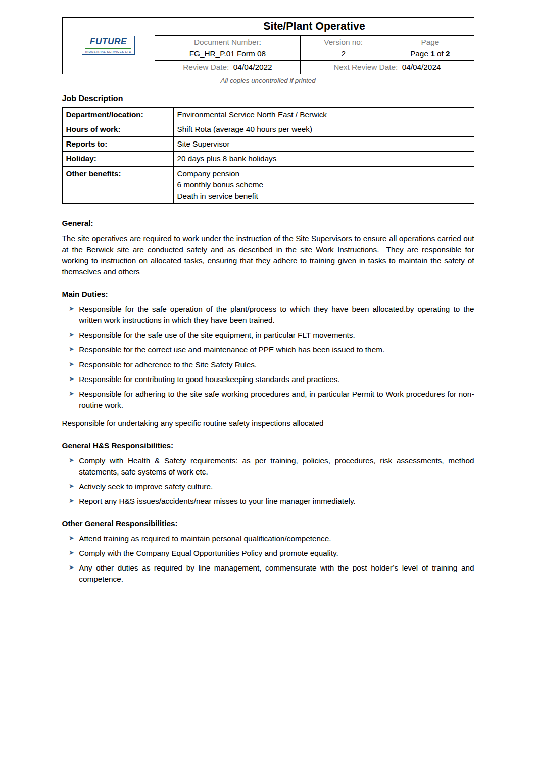| FUTURE INDUSTRIAL SERVICES LTD | Site/Plant Operative |
| Document Number : FG_HR_P.01 Form 08 | Version no: 2 | Page Page 1 of 2 |
| Review Date: 04/04/2022 | Next Review Date: 04/04/2024 |
All copies uncontrolled if printed
Job Description
| Department/location: | Environmental Service North East / Berwick |
| Hours of work: | Shift Rota (average 40 hours per week) |
| Reports to: | Site Supervisor |
| Holiday: | 20 days plus 8 bank holidays |
| Other benefits: | Company pension 6 monthly bonus scheme Death in service benefit |
General:
The site operatives are required to work under the instruction of the Site Supervisors to ensure all operations carried out at the Berwick site are conducted safely and as described in the site Work Instructions. They are responsible for working to instruction on allocated tasks, ensuring that they adhere to training given in tasks to maintain the safety of themselves and others
Main Duties:
Responsible for the safe operation of the plant/process to which they have been allocated.by operating to the written work instructions in which they have been trained.
Responsible for the safe use of the site equipment, in particular FLT movements.
Responsible for the correct use and maintenance of PPE which has been issued to them.
Responsible for adherence to the Site Safety Rules.
Responsible for contributing to good housekeeping standards and practices.
Responsible for adhering to the site safe working procedures and, in particular Permit to Work procedures for non-routine work.
Responsible for undertaking any specific routine safety inspections allocated
General H&S Responsibilities:
Comply with Health & Safety requirements: as per training, policies, procedures, risk assessments, method statements, safe systems of work etc.
Actively seek to improve safety culture.
Report any H&S issues/accidents/near misses to your line manager immediately.
Other General Responsibilities:
Attend training as required to maintain personal qualification/competence.
Comply with the Company Equal Opportunities Policy and promote equality.
Any other duties as required by line management, commensurate with the post holder’s level of training and competence.